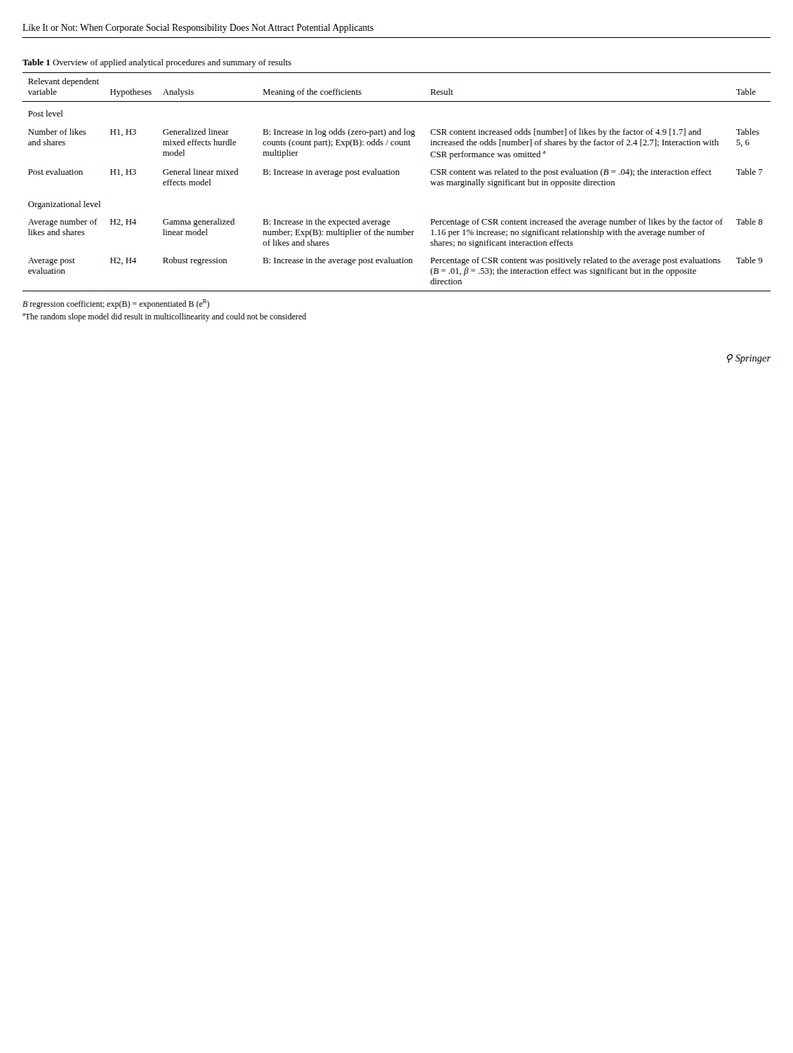Like It or Not: When Corporate Social Responsibility Does Not Attract Potential Applicants
Table 1 Overview of applied analytical procedures and summary of results
| Relevant dependent variable | Hypotheses | Analysis | Meaning of the coefficients | Result | Table |
| --- | --- | --- | --- | --- | --- |
| Post level |
| Number of likes and shares | H1, H3 | Generalized linear mixed effects hurdle model | B: Increase in log odds (zero-part) and log counts (count part); Exp(B): odds / count multiplier | CSR content increased odds [number] of likes by the factor of 4.9 [1.7] and increased the odds [number] of shares by the factor of 2.4 [2.7]; Interaction with CSR performance was omitted a | Tables 5, 6 |
| Post evaluation | H1, H3 | General linear mixed effects model | B: Increase in average post evaluation | CSR content was related to the post evaluation ( B = .04); the interaction effect was marginally significant but in opposite direction | Table 7 |
| Organizational level |
| Average number of likes and shares | H2, H4 | Gamma generalized linear model | B: Increase in the expected average number; Exp(B): multiplier of the number of likes and shares | Percentage of CSR content increased the average number of likes by the factor of 1.16 per 1% increase; no significant relationship with the average number of shares; no significant interaction effects | Table 8 |
| Average post evaluation | H2, H4 | Robust regression | B: Increase in the average post evaluation | Percentage of CSR content was positively related to the average post evaluations ( B = .01, β = .53); the interaction effect was significant but in the opposite direction | Table 9 |
B regression coefficient; exp(B) = exponentiated B (eB)
aThe random slope model did result in multicollinearity and could not be considered
⚲ Springer